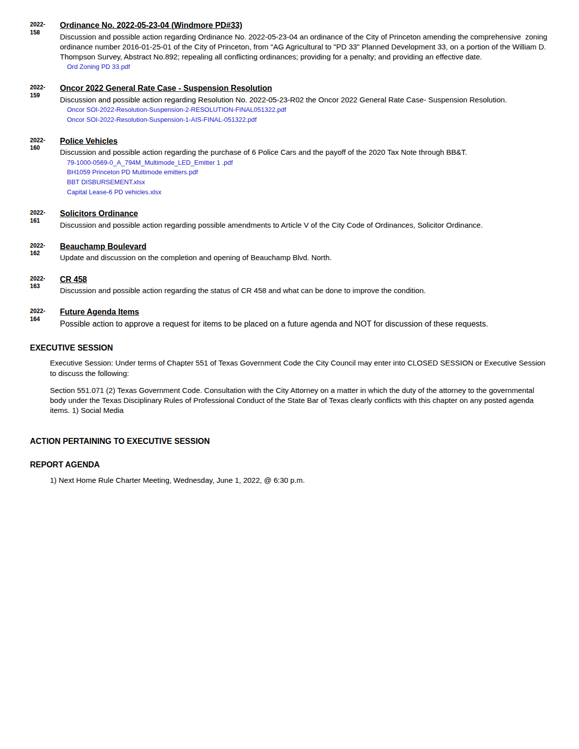2022-158
Ordinance No. 2022-05-23-04 (Windmore PD#33)
Discussion and possible action regarding Ordinance No. 2022-05-23-04 an ordinance of the City of Princeton amending the comprehensive zoning ordinance number 2016-01-25-01 of the City of Princeton, from "AG Agricultural to "PD 33" Planned Development 33, on a portion of the William D. Thompson Survey, Abstract No.892; repealing all conflicting ordinances; providing for a penalty; and providing an effective date.
Ord Zoning PD 33.pdf
2022-159
Oncor 2022 General Rate Case - Suspension Resolution
Discussion and possible action regarding Resolution No. 2022-05-23-R02 the Oncor 2022 General Rate Case- Suspension Resolution.
Oncor SOI-2022-Resolution-Suspension-2-RESOLUTION-FINAL051322.pdf
Oncor SOI-2022-Resolution-Suspension-1-AIS-FINAL-051322.pdf
2022-160
Police Vehicles
Discussion and possible action regarding the purchase of 6 Police Cars and the payoff of the 2020 Tax Note through BB&T.
79-1000-0569-0_A_794M_Multimode_LED_Emitter 1 .pdf
BH1059 Princeton PD Multimode emitters.pdf
BBT DISBURSEMENT.xlsx
Capital Lease-6 PD vehicles.xlsx
2022-161
Solicitors Ordinance
Discussion and possible action regarding possible amendments to Article V of the City Code of Ordinances, Solicitor Ordinance.
2022-162
Beauchamp Boulevard
Update and discussion on the completion and opening of Beauchamp Blvd. North.
2022-163
CR 458
Discussion and possible action regarding the status of CR 458 and what can be done to improve the condition.
2022-164
Future Agenda Items
Possible action to approve a request for items to be placed on a future agenda and NOT for discussion of these requests.
EXECUTIVE SESSION
Executive Session: Under terms of Chapter 551 of Texas Government Code the City Council may enter into CLOSED SESSION or Executive Session to discuss the following:
Section 551.071 (2) Texas Government Code. Consultation with the City Attorney on a matter in which the duty of the attorney to the governmental body under the Texas Disciplinary Rules of Professional Conduct of the State Bar of Texas clearly conflicts with this chapter on any posted agenda items. 1) Social Media
ACTION PERTAINING TO EXECUTIVE SESSION
REPORT AGENDA
1) Next Home Rule Charter Meeting, Wednesday, June 1, 2022, @ 6:30 p.m.